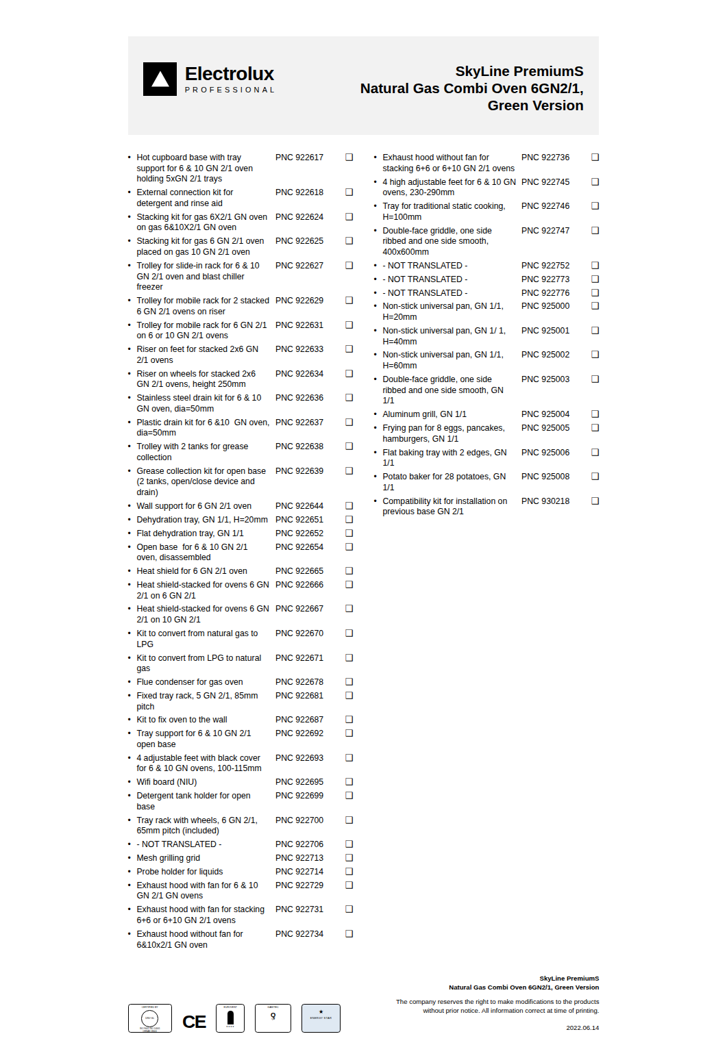Electrolux
PROFESSIONAL
SkyLine PremiumS
Natural Gas Combi Oven 6GN2/1,
Green Version
•Hot cupboard base with tray support for 6 & 10 GN 2/1 oven holding 5xGN 2/1 trays PNC 922617❑
•External connection kit for detergent and rinse aid PNC 922618❑
•Stacking kit for gas 6X2/1 GN oven on gas 6&10X2/1 GN oven PNC 922624❑
•Stacking kit for gas 6 GN 2/1 oven placed on gas 10 GN 2/1 oven PNC 922625❑
•Trolley for slide-in rack for 6 & 10 GN 2/1 oven and blast chiller freezer PNC 922627❑
•Trolley for mobile rack for 2 stacked 6 GN 2/1 ovens on riser PNC 922629❑
•Trolley for mobile rack for 6 GN 2/1 on 6 or 10 GN 2/1 ovens PNC 922631❑
•Riser on feet for stacked 2x6 GN 2/1 ovens PNC 922633❑
•Riser on wheels for stacked 2x6 GN 2/1 ovens, height 250mm PNC 922634❑
•Stainless steel drain kit for 6 & 10 GN oven, dia=50mm PNC 922636❑
•Plastic drain kit for 6 &10 GN oven, dia=50mm PNC 922637❑
•Trolley with 2 tanks for grease collection PNC 922638❑
•Grease collection kit for open base (2 tanks, open/close device and drain) PNC 922639❑
•Wall support for 6 GN 2/1 oven PNC 922644❑
•Dehydration tray, GN 1/1, H=20mm PNC 922651❑
•Flat dehydration tray, GN 1/1 PNC 922652❑
•Open base for 6 & 10 GN 2/1 oven, disassembled PNC 922654❑
•Heat shield for 6 GN 2/1 oven PNC 922665❑
•Heat shield-stacked for ovens 6 GN 2/1 on 6 GN 2/1 PNC 922666❑
•Heat shield-stacked for ovens 6 GN 2/1 on 10 GN 2/1 PNC 922667❑
•Kit to convert from natural gas to LPG PNC 922670❑
•Kit to convert from LPG to natural gas PNC 922671❑
•Flue condenser for gas oven PNC 922678❑
•Fixed tray rack, 5 GN 2/1, 85mm pitch PNC 922681❑
•Kit to fix oven to the wall PNC 922687❑
•Tray support for 6 & 10 GN 2/1 open base PNC 922692❑
•4 adjustable feet with black cover for 6 & 10 GN ovens, 100-115mm PNC 922693❑
•Wifi board (NIU) PNC 922695❑
•Detergent tank holder for open base PNC 922699❑
•Tray rack with wheels, 6 GN 2/1, 65mm pitch (included) PNC 922700❑
•- NOT TRANSLATED -PNC 922706❑
•Mesh grilling grid PNC 922713❑
•Probe holder for liquids PNC 922714❑
•Exhaust hood with fan for 6 & 10 GN 2/1 GN ovens PNC 922729❑
•Exhaust hood with fan for stacking 6+6 or 6+10 GN 2/1 ovens PNC 922731❑
•Exhaust hood without fan for 6&10x2/1 GN oven PNC 922734❑
•Exhaust hood without fan for stacking 6+6 or 6+10 GN 2/1 ovens PNC 922736❑
•4 high adjustable feet for 6 & 10 GN ovens, 230-290mm PNC 922745❑
•Tray for traditional static cooking, H=100mm PNC 922746❑
•Double-face griddle, one side ribbed and one side smooth, 400x600mm PNC 922747❑
•- NOT TRANSLATED -PNC 922752❑
•- NOT TRANSLATED -PNC 922773❑
•- NOT TRANSLATED -PNC 922776❑
•Non-stick universal pan, GN 1/1, H=20mm PNC 925000❑
•Non-stick universal pan, GN 1/ 1, H=40mm PNC 925001❑
•Non-stick universal pan, GN 1/1, H=60mm PNC 925002❑
•Double-face griddle, one side ribbed and one side smooth, GN 1/1 PNC 925003❑
•Aluminum grill, GN 1/1 PNC 925004❑
•Frying pan for 8 eggs, pancakes, hamburgers, GN 1/1 PNC 925005❑
•Flat baking tray with 2 edges, GN 1/1 PNC 925006❑
•Potato baker for 28 potatoes, GN 1/1 PNC 925008❑
•Compatibility kit for installation on previous base GN 2/1 PNC 930218❑
CERTIFIED BY
ISO 9001 ISO 14001
OHSAS 18001
CE
EUROVENT
★★★★
GASTEC
Q
QA
★
ENERGY STAR
SkyLine PremiumS
Natural Gas Combi Oven 6GN2/1, Green Version
The company reserves the right to make modifications to the products
without prior notice. All information correct at time of printing.
2022.06.14